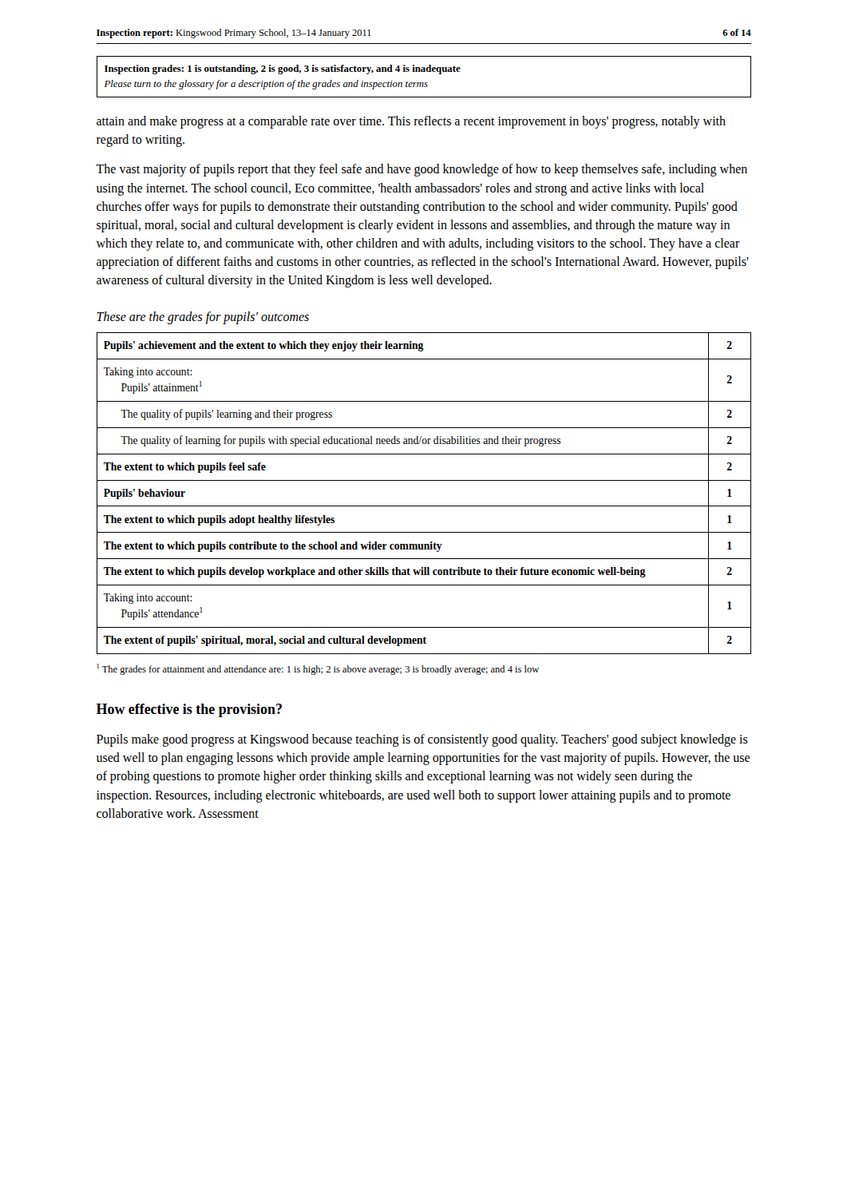Inspection report: Kingswood Primary School, 13–14 January 2011
6 of 14
Inspection grades: 1 is outstanding, 2 is good, 3 is satisfactory, and 4 is inadequate
Please turn to the glossary for a description of the grades and inspection terms
attain and make progress at a comparable rate over time. This reflects a recent improvement in boys' progress, notably with regard to writing.
The vast majority of pupils report that they feel safe and have good knowledge of how to keep themselves safe, including when using the internet. The school council, Eco committee, 'health ambassadors' roles and strong and active links with local churches offer ways for pupils to demonstrate their outstanding contribution to the school and wider community. Pupils' good spiritual, moral, social and cultural development is clearly evident in lessons and assemblies, and through the mature way in which they relate to, and communicate with, other children and with adults, including visitors to the school. They have a clear appreciation of different faiths and customs in other countries, as reflected in the school's International Award. However, pupils' awareness of cultural diversity in the United Kingdom is less well developed.
These are the grades for pupils' outcomes
| Pupils' achievement and the extent to which they enjoy their learning | 2 |
| Taking into account: Pupils' attainment 1 | 2 |
| The quality of pupils' learning and their progress | 2 |
| The quality of learning for pupils with special educational needs and/or disabilities and their progress | 2 |
| The extent to which pupils feel safe | 2 |
| Pupils' behaviour | 1 |
| The extent to which pupils adopt healthy lifestyles | 1 |
| The extent to which pupils contribute to the school and wider community | 1 |
| The extent to which pupils develop workplace and other skills that will contribute to their future economic well-being | 2 |
| Taking into account: Pupils' attendance 1 | 1 |
| The extent of pupils' spiritual, moral, social and cultural development | 2 |
1 The grades for attainment and attendance are: 1 is high; 2 is above average; 3 is broadly average; and 4 is low
How effective is the provision?
Pupils make good progress at Kingswood because teaching is of consistently good quality. Teachers' good subject knowledge is used well to plan engaging lessons which provide ample learning opportunities for the vast majority of pupils. However, the use of probing questions to promote higher order thinking skills and exceptional learning was not widely seen during the inspection. Resources, including electronic whiteboards, are used well both to support lower attaining pupils and to promote collaborative work. Assessment